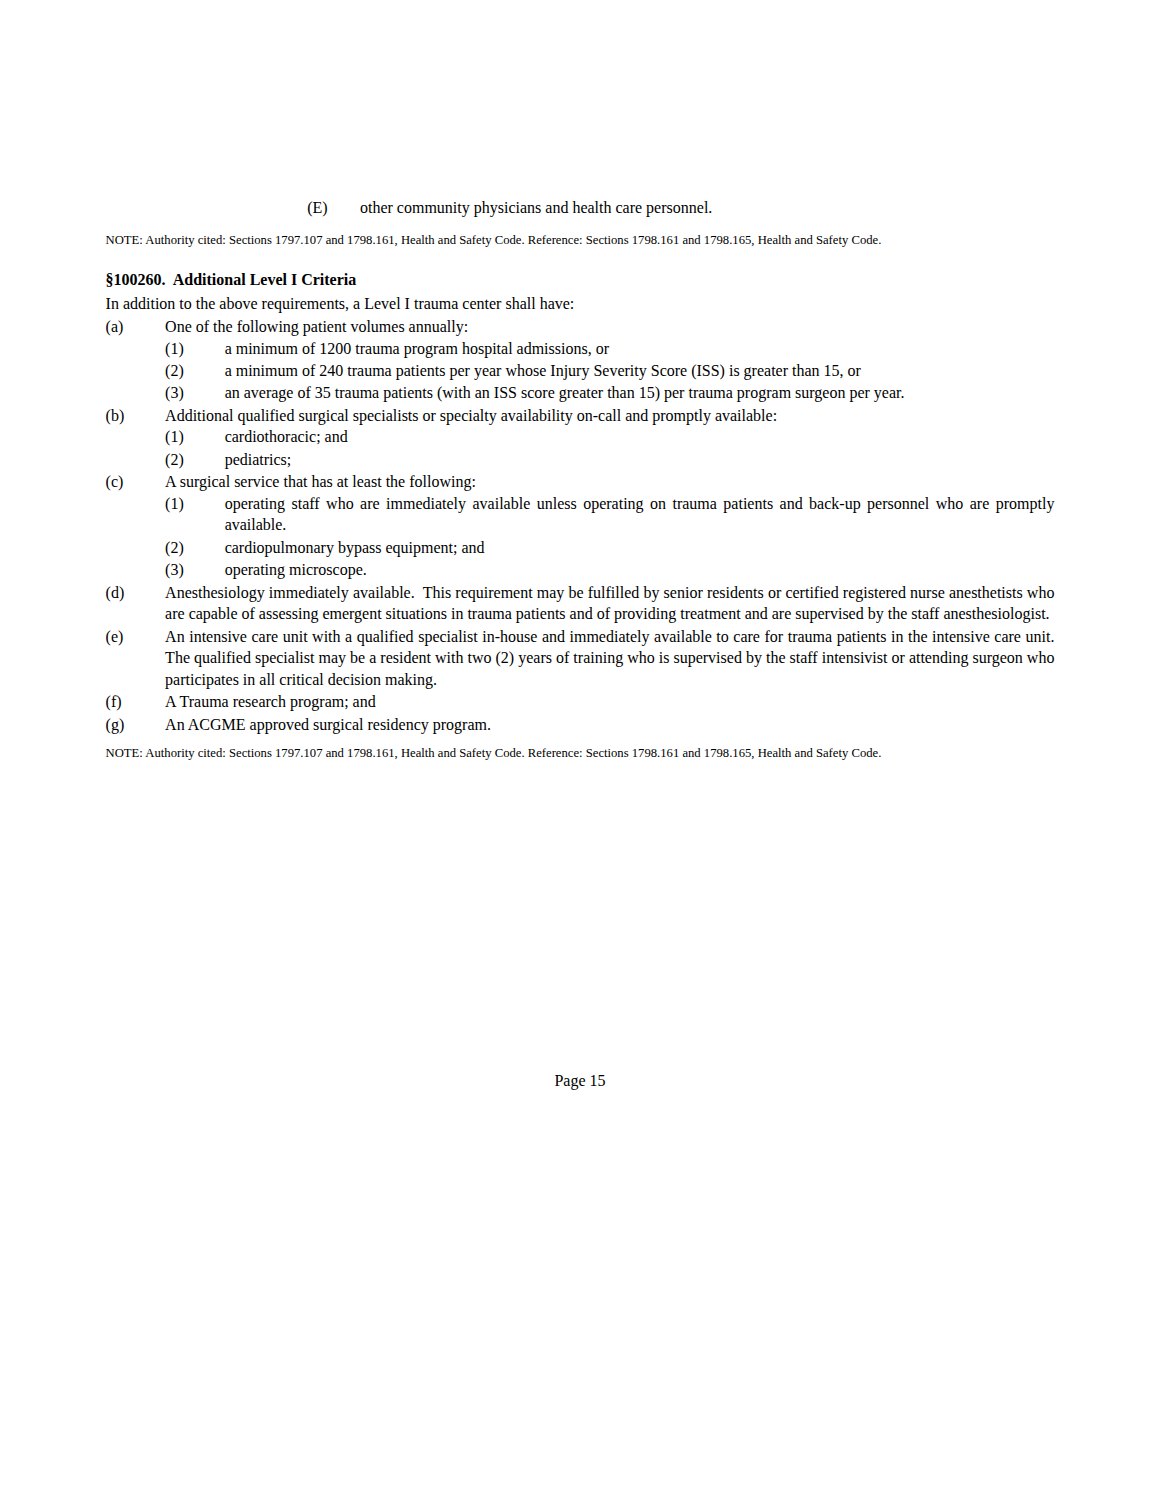(E) other community physicians and health care personnel.
NOTE: Authority cited: Sections 1797.107 and 1798.161, Health and Safety Code. Reference: Sections 1798.161 and 1798.165, Health and Safety Code.
§100260. Additional Level I Criteria
In addition to the above requirements, a Level I trauma center shall have:
(a)
One of the following patient volumes annually:
(1)
a minimum of 1200 trauma program hospital admissions, or
(2)
a minimum of 240 trauma patients per year whose Injury Severity Score (ISS) is greater than 15, or
(3)
an average of 35 trauma patients (with an ISS score greater than 15) per trauma program surgeon per year.
(b)
Additional qualified surgical specialists or specialty availability on-call and promptly available:
(1)
cardiothoracic; and
(2)
pediatrics;
(c)
A surgical service that has at least the following:
(1)
operating staff who are immediately available unless operating on trauma patients and back-up personnel who are promptly available.
(2)
cardiopulmonary bypass equipment; and
(3)
operating microscope.
(d)
Anesthesiology immediately available. This requirement may be fulfilled by senior residents or certified registered nurse anesthetists who are capable of assessing emergent situations in trauma patients and of providing treatment and are supervised by the staff anesthesiologist.
(e)
An intensive care unit with a qualified specialist in-house and immediately available to care for trauma patients in the intensive care unit. The qualified specialist may be a resident with two (2) years of training who is supervised by the staff intensivist or attending surgeon who participates in all critical decision making.
(f)
A Trauma research program; and
(g)
An ACGME approved surgical residency program.
NOTE: Authority cited: Sections 1797.107 and 1798.161, Health and Safety Code. Reference: Sections 1798.161 and 1798.165, Health and Safety Code.
Page 15